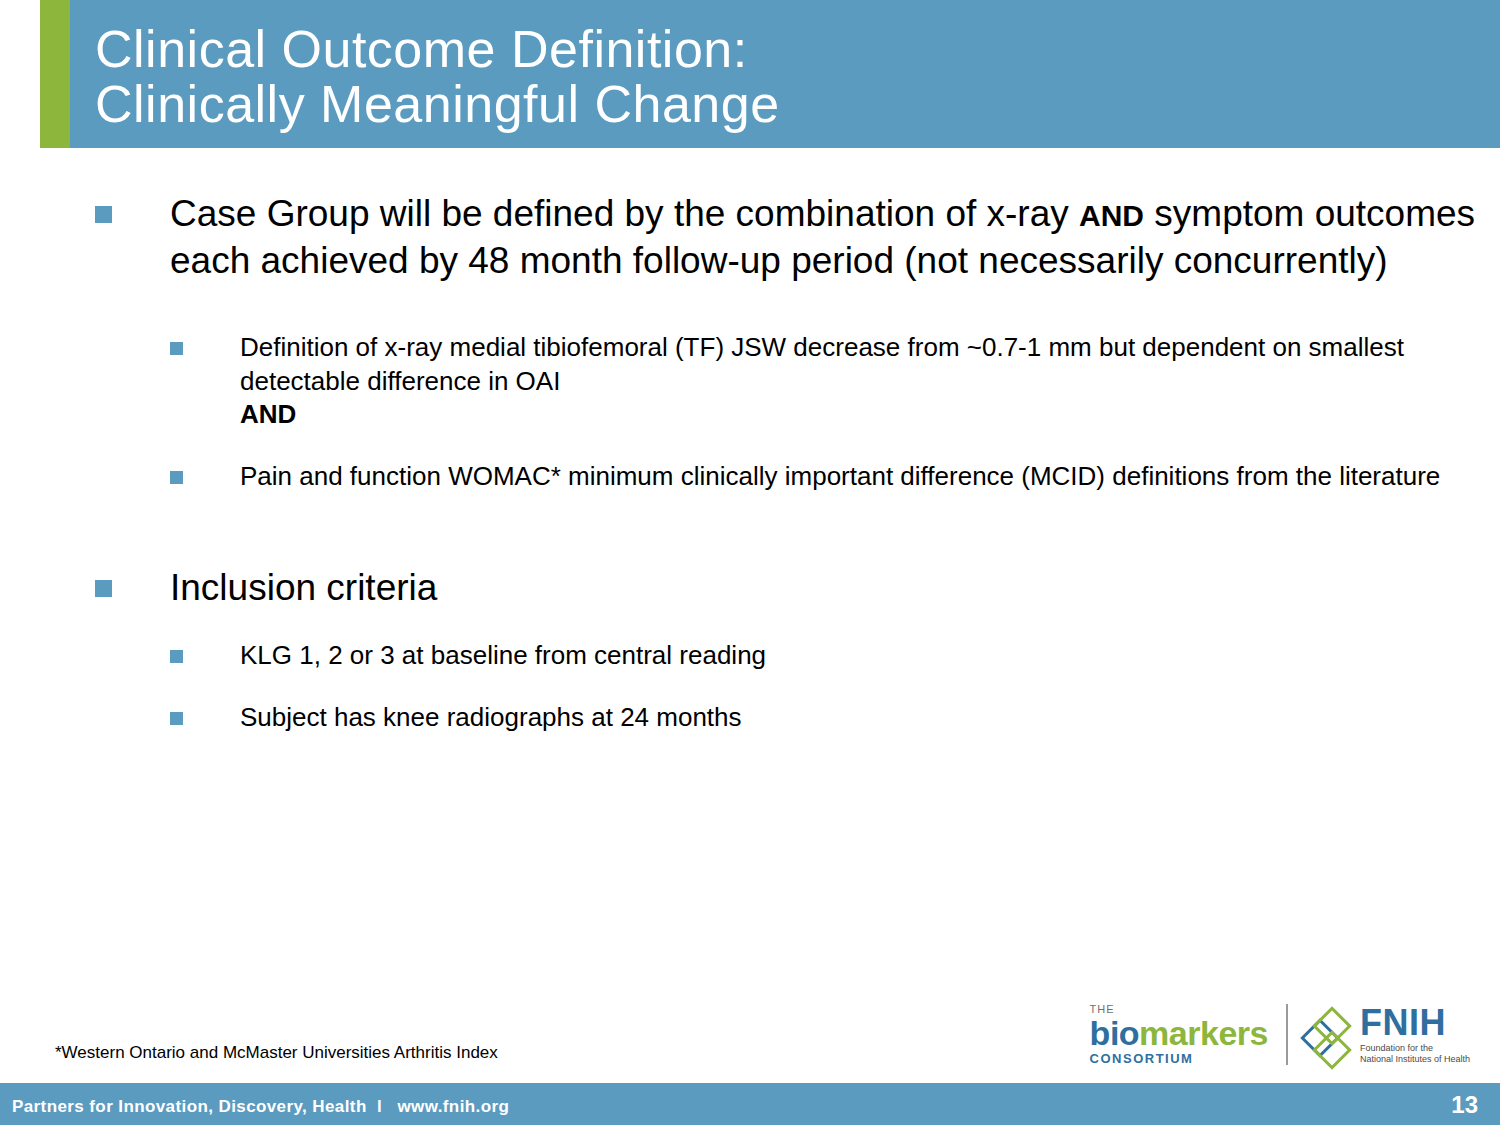Clinical Outcome Definition: Clinically Meaningful Change
Case Group will be defined by the combination of x-ray AND symptom outcomes each achieved by 48 month follow-up period (not necessarily concurrently)
Definition of x-ray medial tibiofemoral (TF) JSW decrease from ~0.7-1 mm but dependent on smallest detectable difference in OAI
AND
Pain and function WOMAC* minimum clinically important difference (MCID) definitions from the literature
Inclusion criteria
KLG 1, 2 or 3 at baseline from central reading
Subject has knee radiographs at 24 months
*Western Ontario and McMaster Universities Arthritis Index
THE bio markers CONSORTIUM
FNIH
Foundation for the
National Institutes of Health
Partners for Innovation, Discovery, Health l www.fnih.org
13